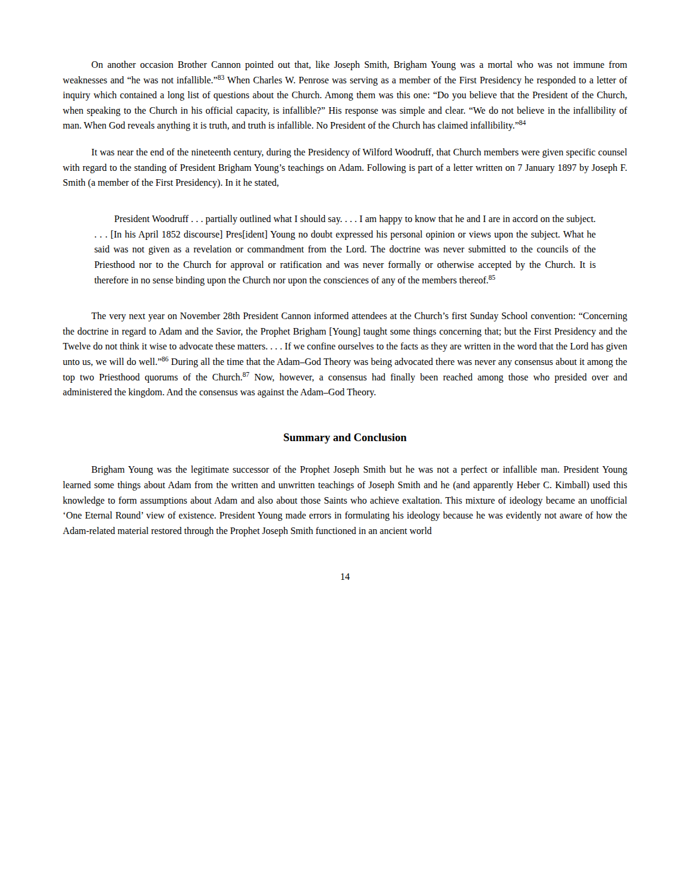On another occasion Brother Cannon pointed out that, like Joseph Smith, Brigham Young was a mortal who was not immune from weaknesses and “he was not infallible.”83 When Charles W. Penrose was serving as a member of the First Presidency he responded to a letter of inquiry which contained a long list of questions about the Church. Among them was this one: “Do you believe that the President of the Church, when speaking to the Church in his official capacity, is infallible?” His response was simple and clear. “We do not believe in the infallibility of man. When God reveals anything it is truth, and truth is infallible. No President of the Church has claimed infallibility.”84
It was near the end of the nineteenth century, during the Presidency of Wilford Woodruff, that Church members were given specific counsel with regard to the standing of President Brigham Young’s teachings on Adam. Following is part of a letter written on 7 January 1897 by Joseph F. Smith (a member of the First Presidency). In it he stated,
President Woodruff . . . partially outlined what I should say. . . . I am happy to know that he and I are in accord on the subject. . . . [In his April 1852 discourse] Pres[ident] Young no doubt expressed his personal opinion or views upon the subject. What he said was not given as a revelation or commandment from the Lord. The doctrine was never submitted to the councils of the Priesthood nor to the Church for approval or ratification and was never formally or otherwise accepted by the Church. It is therefore in no sense binding upon the Church nor upon the consciences of any of the members thereof.85
The very next year on November 28th President Cannon informed attendees at the Church’s first Sunday School convention: “Concerning the doctrine in regard to Adam and the Savior, the Prophet Brigham [Young] taught some things concerning that; but the First Presidency and the Twelve do not think it wise to advocate these matters. . . . If we confine ourselves to the facts as they are written in the word that the Lord has given unto us, we will do well.”86 During all the time that the Adam–God Theory was being advocated there was never any consensus about it among the top two Priesthood quorums of the Church.87 Now, however, a consensus had finally been reached among those who presided over and administered the kingdom. And the consensus was against the Adam–God Theory.
Summary and Conclusion
Brigham Young was the legitimate successor of the Prophet Joseph Smith but he was not a perfect or infallible man. President Young learned some things about Adam from the written and unwritten teachings of Joseph Smith and he (and apparently Heber C. Kimball) used this knowledge to form assumptions about Adam and also about those Saints who achieve exaltation. This mixture of ideology became an unofficial ‘One Eternal Round’ view of existence. President Young made errors in formulating his ideology because he was evidently not aware of how the Adam-related material restored through the Prophet Joseph Smith functioned in an ancient world
14